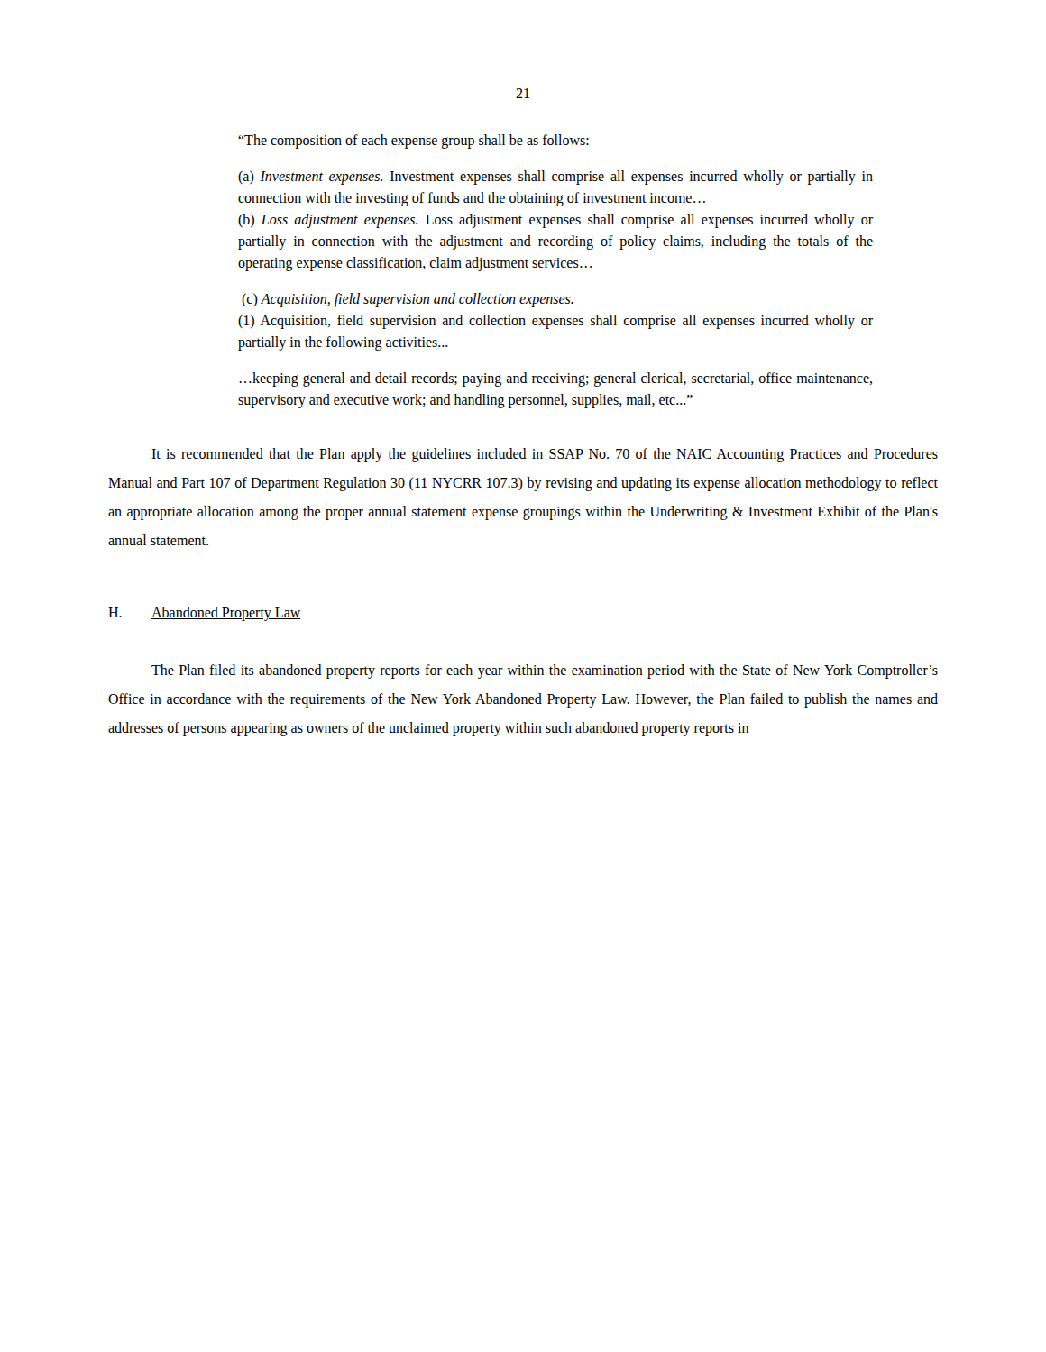21
“The composition of each expense group shall be as follows:
(a) Investment expenses. Investment expenses shall comprise all expenses incurred wholly or partially in connection with the investing of funds and the obtaining of investment income…
(b) Loss adjustment expenses. Loss adjustment expenses shall comprise all expenses incurred wholly or partially in connection with the adjustment and recording of policy claims, including the totals of the operating expense classification, claim adjustment services…
(c) Acquisition, field supervision and collection expenses.
(1) Acquisition, field supervision and collection expenses shall comprise all expenses incurred wholly or partially in the following activities...
…keeping general and detail records; paying and receiving; general clerical, secretarial, office maintenance, supervisory and executive work; and handling personnel, supplies, mail, etc...”
It is recommended that the Plan apply the guidelines included in SSAP No. 70 of the NAIC Accounting Practices and Procedures Manual and Part 107 of Department Regulation 30 (11 NYCRR 107.3) by revising and updating its expense allocation methodology to reflect an appropriate allocation among the proper annual statement expense groupings within the Underwriting & Investment Exhibit of the Plan's annual statement.
H. Abandoned Property Law
The Plan filed its abandoned property reports for each year within the examination period with the State of New York Comptroller’s Office in accordance with the requirements of the New York Abandoned Property Law. However, the Plan failed to publish the names and addresses of persons appearing as owners of the unclaimed property within such abandoned property reports in